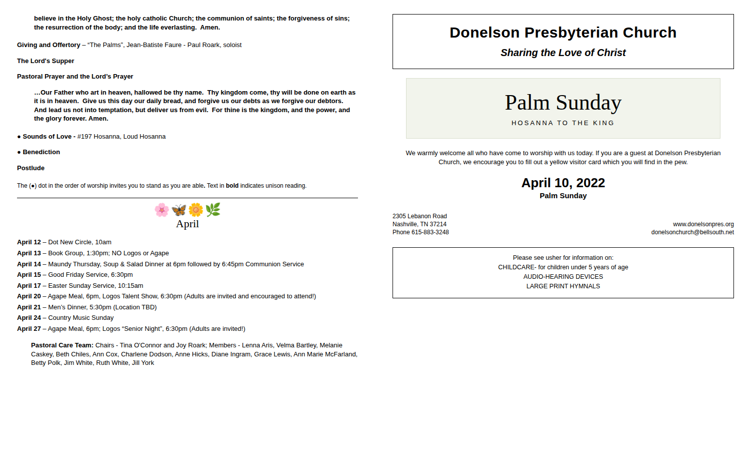believe in the Holy Ghost; the holy catholic Church; the communion of saints; the forgiveness of sins; the resurrection of the body; and the life everlasting. Amen.
Giving and Offertory – “The Palms”, Jean-Batiste Faure - Paul Roark, soloist
The Lord's Supper
Pastoral Prayer and the Lord’s Prayer
…Our Father who art in heaven, hallowed be thy name. Thy kingdom come, thy will be done on earth as it is in heaven. Give us this day our daily bread, and forgive us our debts as we forgive our debtors. And lead us not into temptation, but deliver us from evil. For thine is the kingdom, and the power, and the glory forever. Amen.
● Sounds of Love - #197 Hosanna, Loud Hosanna
● Benediction
Postlude
The (●) dot in the order of worship invites you to stand as you are able. Text in bold indicates unison reading.
🌸🦋🌼🌿 April
April 12 – Dot New Circle, 10am
April 13 – Book Group, 1:30pm; NO Logos or Agape
April 14 – Maundy Thursday, Soup & Salad Dinner at 6pm followed by 6:45pm Communion Service
April 15 – Good Friday Service, 6:30pm
April 17 – Easter Sunday Service, 10:15am
April 20 – Agape Meal, 6pm, Logos Talent Show, 6:30pm (Adults are invited and encouraged to attend!)
April 21 – Men’s Dinner, 5:30pm (Location TBD)
April 24 – Country Music Sunday
April 27 – Agape Meal, 6pm; Logos “Senior Night”, 6:30pm (Adults are invited!)
Pastoral Care Team: Chairs - Tina O'Connor and Joy Roark; Members - Lenna Aris, Velma Bartley, Melanie Caskey, Beth Chiles, Ann Cox, Charlene Dodson, Anne Hicks, Diane Ingram, Grace Lewis, Ann Marie McFarland, Betty Polk, Jim White, Ruth White, Jill York
Donelson Presbyterian Church
Sharing the Love of Christ
Palm Sunday
Hosanna to the King
We warmly welcome all who have come to worship with us today. If you are a guest at Donelson Presbyterian Church, we encourage you to fill out a yellow visitor card which you will find in the pew.
April 10, 2022 Palm Sunday
2305 Lebanon Road
Nashville, TN 37214
Phone 615-883-3248
www.donelsonpres.org
donelsonchurch@bellsouth.net
Please see usher for information on:
CHILDCARE- for children under 5 years of age
Audio-Hearing Devices
Large Print Hymnals